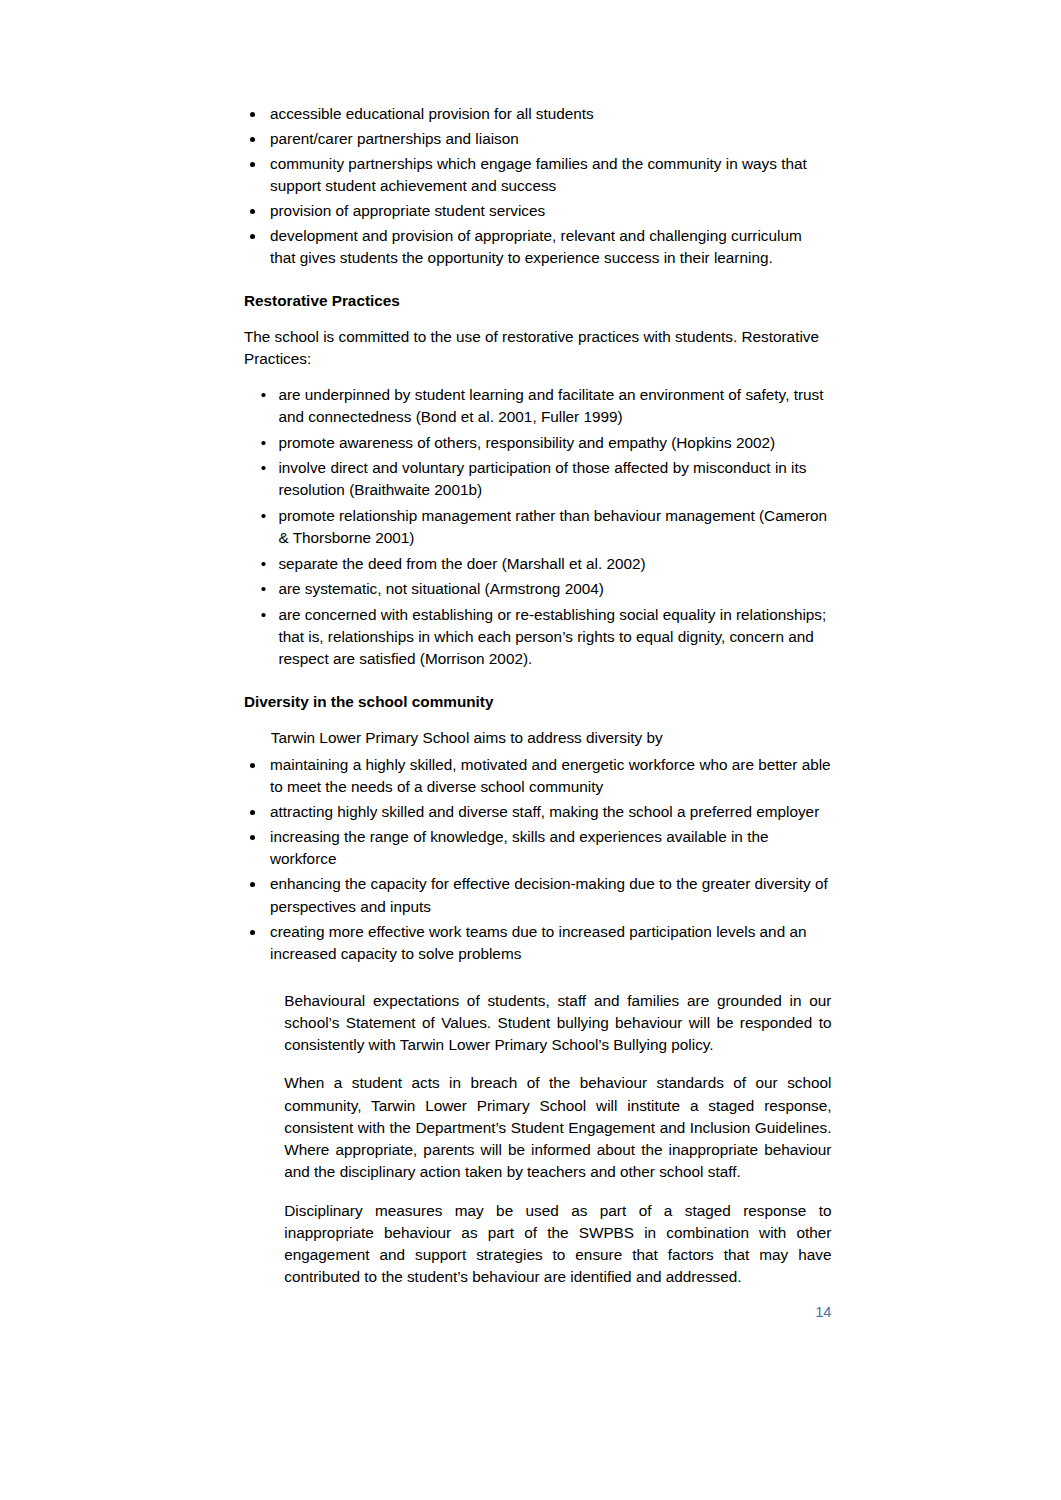accessible educational provision for all students
parent/carer partnerships and liaison
community partnerships which engage families and the community in ways that support student achievement and success
provision of appropriate student services
development and provision of appropriate, relevant and challenging curriculum that gives students the opportunity to experience success in their learning.
Restorative Practices
The school is committed to the use of restorative practices with students. Restorative Practices:
are underpinned by student learning and facilitate an environment of safety, trust and connectedness (Bond et al. 2001, Fuller 1999)
promote awareness of others, responsibility and empathy (Hopkins 2002)
involve direct and voluntary participation of those affected by misconduct in its resolution (Braithwaite 2001b)
promote relationship management rather than behaviour management (Cameron & Thorsborne 2001)
separate the deed from the doer (Marshall et al. 2002)
are systematic, not situational (Armstrong 2004)
are concerned with establishing or re-establishing social equality in relationships; that is, relationships in which each person’s rights to equal dignity, concern and respect are satisfied (Morrison 2002).
Diversity in the school community
Tarwin Lower Primary School aims to address diversity by
maintaining a highly skilled, motivated and energetic workforce who are better able to meet the needs of a diverse school community
attracting highly skilled and diverse staff, making the school a preferred employer
increasing the range of knowledge, skills and experiences available in the workforce
enhancing the capacity for effective decision-making due to the greater diversity of perspectives and inputs
creating more effective work teams due to increased participation levels and an increased capacity to solve problems
Behavioural expectations of students, staff and families are grounded in our school’s Statement of Values. Student bullying behaviour will be responded to consistently with Tarwin Lower Primary School’s Bullying policy.
When a student acts in breach of the behaviour standards of our school community, Tarwin Lower Primary School will institute a staged response, consistent with the Department’s Student Engagement and Inclusion Guidelines. Where appropriate, parents will be informed about the inappropriate behaviour and the disciplinary action taken by teachers and other school staff.
Disciplinary measures may be used as part of a staged response to inappropriate behaviour as part of the SWPBS in combination with other engagement and support strategies to ensure that factors that may have contributed to the student’s behaviour are identified and addressed.
14